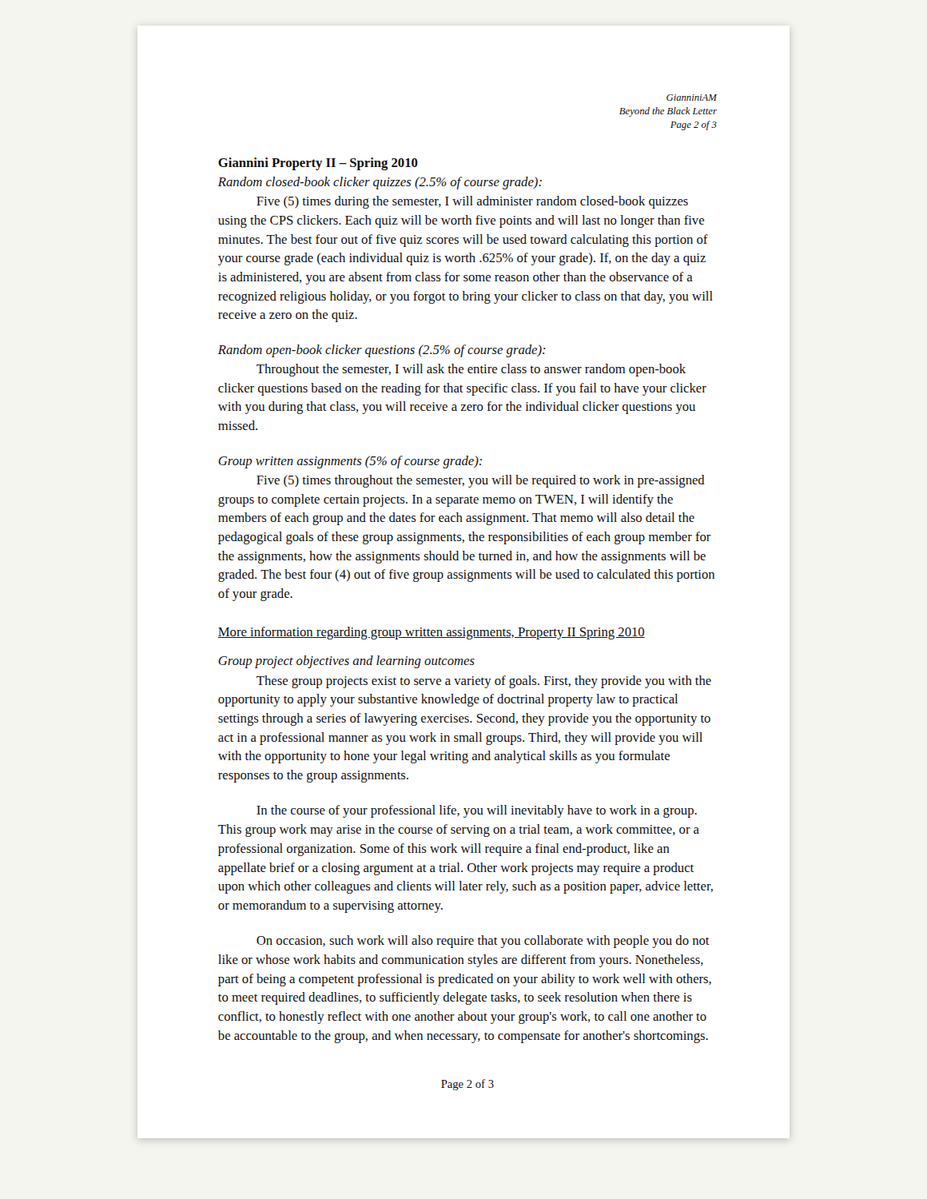GianniniAM
Beyond the Black Letter
Page 2 of 3
Giannini Property II – Spring 2010
Random closed-book clicker quizzes (2.5% of course grade):
Five (5) times during the semester, I will administer random closed-book quizzes using the CPS clickers. Each quiz will be worth five points and will last no longer than five minutes. The best four out of five quiz scores will be used toward calculating this portion of your course grade (each individual quiz is worth .625% of your grade). If, on the day a quiz is administered, you are absent from class for some reason other than the observance of a recognized religious holiday, or you forgot to bring your clicker to class on that day, you will receive a zero on the quiz.
Random open-book clicker questions (2.5% of course grade):
Throughout the semester, I will ask the entire class to answer random open-book clicker questions based on the reading for that specific class. If you fail to have your clicker with you during that class, you will receive a zero for the individual clicker questions you missed.
Group written assignments (5% of course grade):
Five (5) times throughout the semester, you will be required to work in pre-assigned groups to complete certain projects. In a separate memo on TWEN, I will identify the members of each group and the dates for each assignment. That memo will also detail the pedagogical goals of these group assignments, the responsibilities of each group member for the assignments, how the assignments should be turned in, and how the assignments will be graded. The best four (4) out of five group assignments will be used to calculated this portion of your grade.
More information regarding group written assignments, Property II Spring 2010
Group project objectives and learning outcomes
These group projects exist to serve a variety of goals. First, they provide you with the opportunity to apply your substantive knowledge of doctrinal property law to practical settings through a series of lawyering exercises. Second, they provide you the opportunity to act in a professional manner as you work in small groups. Third, they will provide you will with the opportunity to hone your legal writing and analytical skills as you formulate responses to the group assignments.
In the course of your professional life, you will inevitably have to work in a group. This group work may arise in the course of serving on a trial team, a work committee, or a professional organization. Some of this work will require a final end-product, like an appellate brief or a closing argument at a trial. Other work projects may require a product upon which other colleagues and clients will later rely, such as a position paper, advice letter, or memorandum to a supervising attorney.
On occasion, such work will also require that you collaborate with people you do not like or whose work habits and communication styles are different from yours. Nonetheless, part of being a competent professional is predicated on your ability to work well with others, to meet required deadlines, to sufficiently delegate tasks, to seek resolution when there is conflict, to honestly reflect with one another about your group's work, to call one another to be accountable to the group, and when necessary, to compensate for another's shortcomings.
Page 2 of 3